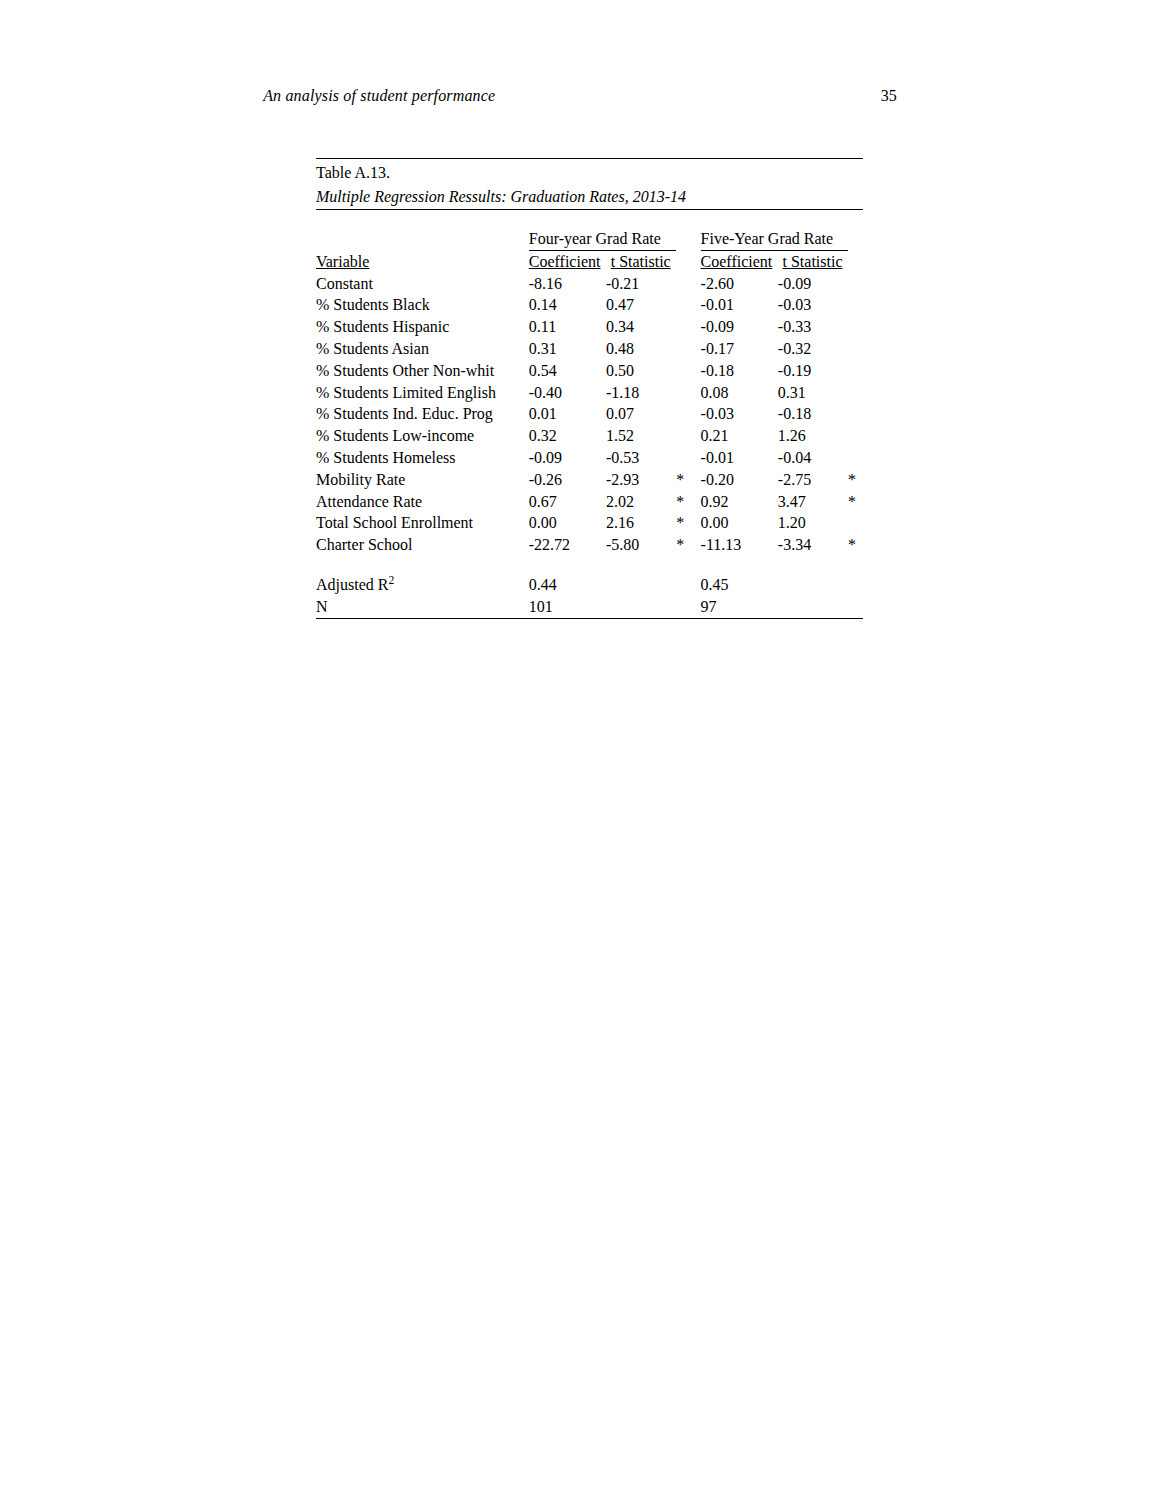An analysis of student performance 35
| Table A.13. |
| Multiple Regression Ressults: Graduation Rates, 2013-14 |
| | Four-year Grad Rate | | Five-Year Grad Rate | |
| Variable | Coefficient | t Statistic | | Coefficient | t Statistic | |
| Constant | -8.16 | -0.21 | | -2.60 | -0.09 | |
| % Students Black | 0.14 | 0.47 | | -0.01 | -0.03 | |
| % Students Hispanic | 0.11 | 0.34 | | -0.09 | -0.33 | |
| % Students Asian | 0.31 | 0.48 | | -0.17 | -0.32 | |
| % Students Other Non-whit | 0.54 | 0.50 | | -0.18 | -0.19 | |
| % Students Limited English | -0.40 | -1.18 | | 0.08 | 0.31 | |
| % Students Ind. Educ. Prog | 0.01 | 0.07 | | -0.03 | -0.18 | |
| % Students Low-income | 0.32 | 1.52 | | 0.21 | 1.26 | |
| % Students Homeless | -0.09 | -0.53 | | -0.01 | -0.04 | |
| Mobility Rate | -0.26 | -2.93 | * | -0.20 | -2.75 | * |
| Attendance Rate | 0.67 | 2.02 | * | 0.92 | 3.47 | * |
| Total School Enrollment | 0.00 | 2.16 | * | 0.00 | 1.20 | |
| Charter School | -22.72 | -5.80 | * | -11.13 | -3.34 | * |
| Adjusted R 2 | 0.44 | | | 0.45 | | |
| N | 101 | | | 97 | | |